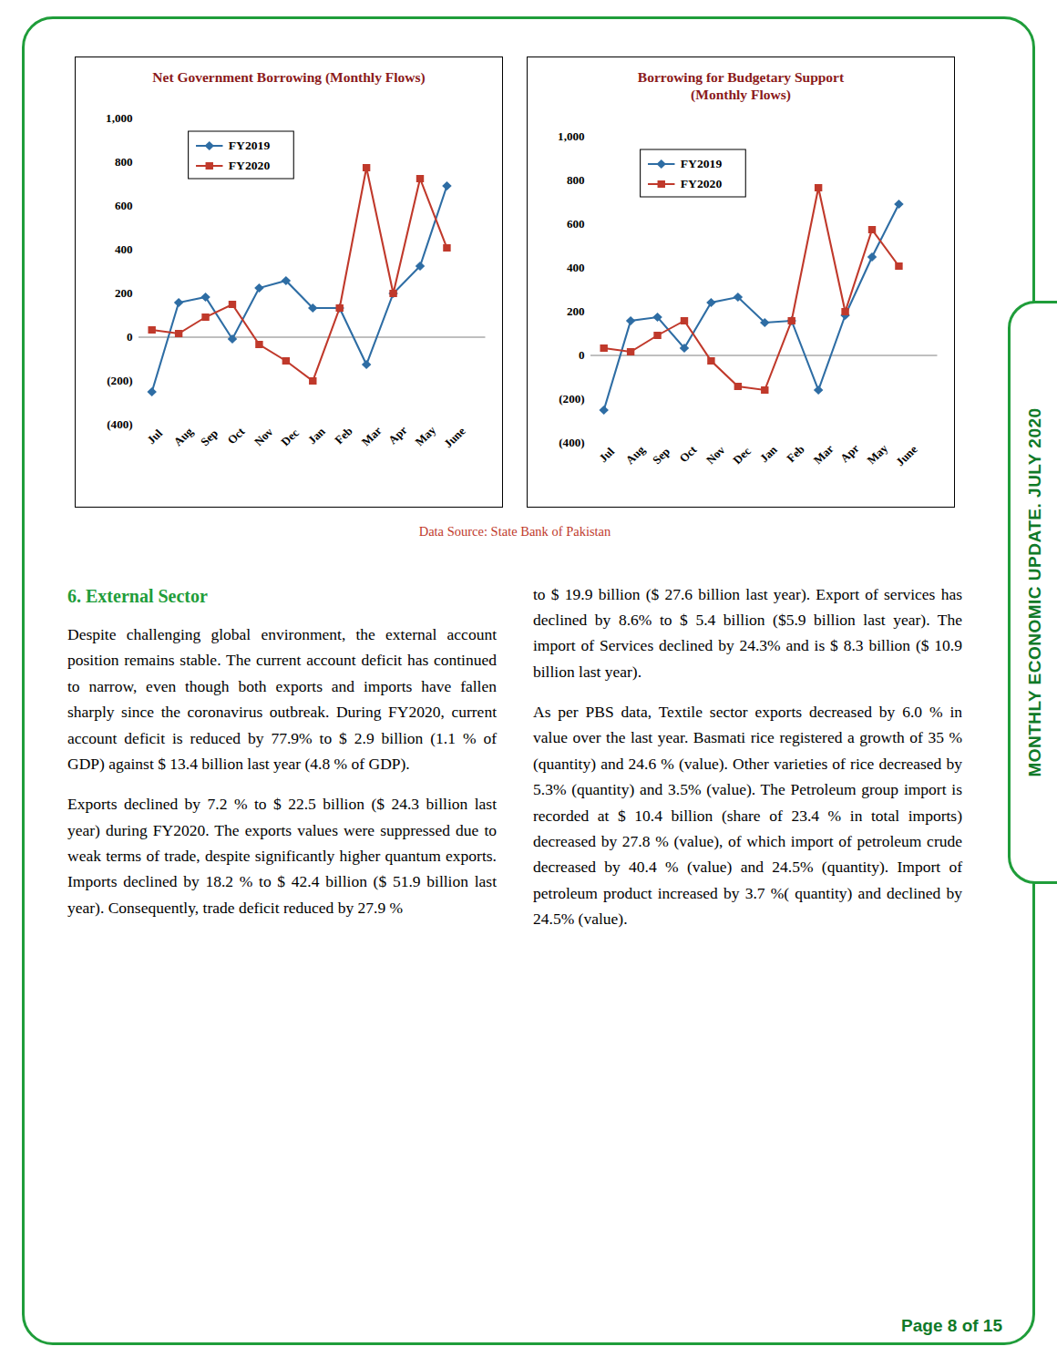MONTHLY ECONOMIC UPDATE. JULY 2020
Net Government Borrowing (Monthly Flows)
1,000 800 600 400 200 0 (200) (400) FY2019 FY2020 Jul Aug Sep Oct Nov Dec Jan Feb Mar Apr May June
Borrowing for Budgetary Support
(Monthly Flows)
1,000 800 600 400 200 0 (200) (400) FY2019 FY2020 Jul Aug Sep Oct Nov Dec Jan Feb Mar Apr May June
Data Source: State Bank of Pakistan
6. External Sector
Despite challenging global environment, the external account position remains stable. The current account deficit has continued to narrow, even though both exports and imports have fallen sharply since the coronavirus outbreak. During FY2020, current account deficit is reduced by 77.9% to $ 2.9 billion (1.1 % of GDP) against $ 13.4 billion last year (4.8 % of GDP).
Exports declined by 7.2 % to $ 22.5 billion ($ 24.3 billion last year) during FY2020. The exports values were suppressed due to weak terms of trade, despite significantly higher quantum exports. Imports declined by 18.2 % to $ 42.4 billion ($ 51.9 billion last year). Consequently, trade deficit reduced by 27.9 %
to $ 19.9 billion ($ 27.6 billion last year). Export of services has declined by 8.6% to $ 5.4 billion ($5.9 billion last year). The import of Services declined by 24.3% and is $ 8.3 billion ($ 10.9 billion last year).
As per PBS data, Textile sector exports decreased by 6.0 % in value over the last year. Basmati rice registered a growth of 35 % (quantity) and 24.6 % (value). Other varieties of rice decreased by 5.3% (quantity) and 3.5% (value). The Petroleum group import is recorded at $ 10.4 billion (share of 23.4 % in total imports) decreased by 27.8 % (value), of which import of petroleum crude decreased by 40.4 % (value) and 24.5% (quantity). Import of petroleum product increased by 3.7 %( quantity) and declined by 24.5% (value).
Page 8 of 15